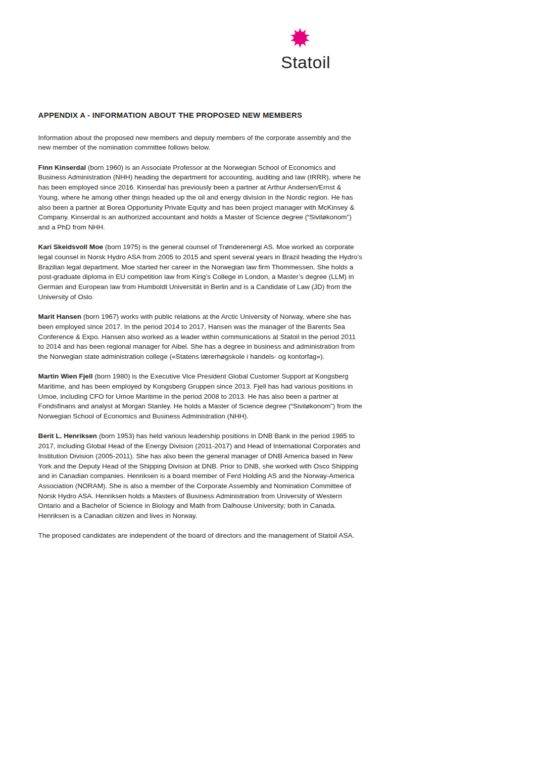Statoil
Appendix A - Information about the proposed new members
Information about the proposed new members and deputy members of the corporate assembly and the new member of the nomination committee follows below.
Finn Kinserdal (born 1960) is an Associate Professor at the Norwegian School of Economics and Business Administration (NHH) heading the department for accounting, auditing and law (IRRR), where he has been employed since 2016. Kinserdal has previously been a partner at Arthur Andersen/Ernst & Young, where he among other things headed up the oil and energy division in the Nordic region. He has also been a partner at Borea Opportunity Private Equity and has been project manager with McKinsey & Company. Kinserdal is an authorized accountant and holds a Master of Science degree (“Siviløkonom”) and a PhD from NHH.
Kari Skeidsvoll Moe (born 1975) is the general counsel of Trønderenergi AS. Moe worked as corporate legal counsel in Norsk Hydro ASA from 2005 to 2015 and spent several years in Brazil heading the Hydro’s Brazilian legal department. Moe started her career in the Norwegian law firm Thommessen. She holds a post-graduate diploma in EU competition law from King’s College in London, a Master’s degree (LLM) in German and European law from Humboldt Universität in Berlin and is a Candidate of Law (JD) from the University of Oslo.
Marit Hansen (born 1967) works with public relations at the Arctic University of Norway, where she has been employed since 2017. In the period 2014 to 2017, Hansen was the manager of the Barents Sea Conference & Expo. Hansen also worked as a leader within communications at Statoil in the period 2011 to 2014 and has been regional manager for Aibel. She has a degree in business and administration from the Norwegian state administration college («Statens lærerhøgskole i handels- og kontorfag»).
Martin Wien Fjell (born 1980) is the Executive Vice President Global Customer Support at Kongsberg Maritime, and has been employed by Kongsberg Gruppen since 2013. Fjell has had various positions in Umoe, including CFO for Umoe Maritime in the period 2008 to 2013. He has also been a partner at Fondsfinans and analyst at Morgan Stanley. He holds a Master of Science degree (“Siviløkonom”) from the Norwegian School of Economics and Business Administration (NHH).
Berit L. Henriksen (born 1953) has held various leadership positions in DNB Bank in the period 1985 to 2017, including Global Head of the Energy Division (2011-2017) and Head of International Corporates and Institution Division (2005-2011). She has also been the general manager of DNB America based in New York and the Deputy Head of the Shipping Division at DNB. Prior to DNB, she worked with Osco Shipping and in Canadian companies. Henriksen is a board member of Ferd Holding AS and the Norway-America Association (NORAM). She is also a member of the Corporate Assembly and Nomination Committee of Norsk Hydro ASA. Henriksen holds a Masters of Business Administration from University of Western Ontario and a Bachelor of Science in Biology and Math from Dalhouse University; both in Canada. Henriksen is a Canadian citizen and lives in Norway.
The proposed candidates are independent of the board of directors and the management of Statoil ASA.